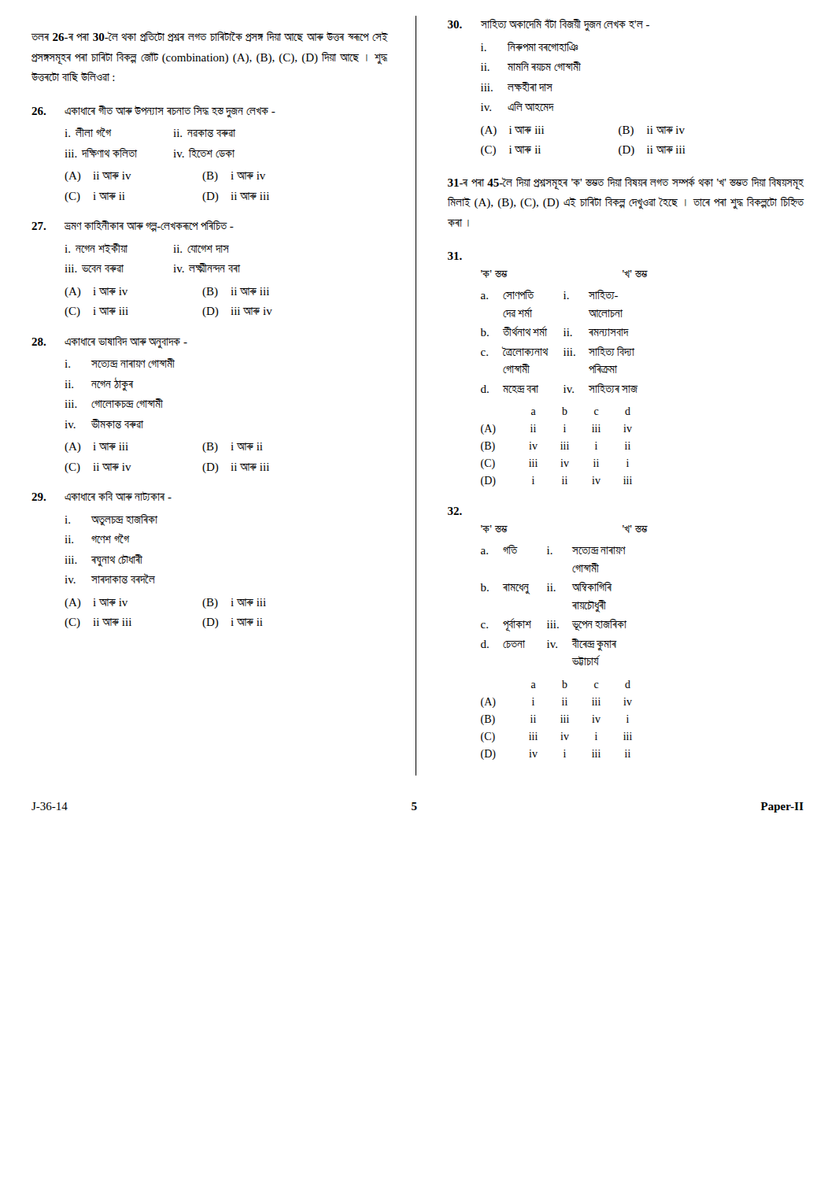তলৰ 26-ৰ পৰা 30-লৈ থকা প্ৰতিটো প্ৰশ্নৰ লগত চাৰিটাকৈ প্ৰসঙ্গ দিয়া আছে আৰু উত্তৰ স্বৰূপে সেই প্ৰসঙ্গসমূহৰ পৰা চাৰিটা বিকল্প জোঁট (combination) (A), (B), (C), (D) দিয়া আছে । শুদ্ধ উত্তৰটো বাছি উলিওৱা :
26. একাধাৰে গীত আৰু উপন্যাস ৰচনাত সিদ্ধ হস্ত দুজন লেখক -
i. লীলা গগৈ ii. নৱকান্ত বৰুৱা
iii. দক্ষিণাথ কলিতা iv. হিতেশ ডেকা
(A) ii আৰু iv (B) i আৰু iv
(C) i আৰু ii (D) ii আৰু iii
27. ভ্ৰমণ কাহিনীকাৰ আৰু গল্প-লেখকৰূপে পৰিচিত -
i. নগেন শইকীয়া ii. যোগেশ দাস
iii. ভবেন বৰুৱা iv. লক্ষ্মীনন্দন বৰা
(A) i আৰু iv (B) ii আৰু iii
(C) i আৰু iii (D) iii আৰু iv
28. একাধাৰে ভাষাবিদ আৰু অনুবাদক -
i. সত্যেন্দ্ৰ নাৰায়ণ গোস্বামী
ii. নগেন ঠাকুৰ
iii. গোলোকচন্দ্ৰ গোস্বামী
iv. ভীমকান্ত বৰুৱা
(A) i আৰু iii (B) i আৰু ii
(C) ii আৰু iv (D) ii আৰু iii
29. একাধাৰে কবি আৰু নাট্যকাৰ -
i. অতুলচন্দ্ৰ হাজৰিকা
ii. গণেশ গগৈ
iii. ৰঘুনাথ চৌধাৰী
iv. সাৰদাকান্ত বৰদলৈ
(A) i আৰু iv (B) i আৰু iii
(C) ii আৰু iii (D) i আৰু ii
30. সাহিত্য অকাদেমি বঁটা বিজয়ী দুজন লেখক হ'ল -
i. নিৰুপমা বৰগোহাঞি
ii. মামনি ৰয়চম গোস্বামী
iii. লক্ষহীৰা দাস
iv. এলি আহমেদ
(A) i আৰু iii (B) ii আৰু iv
(C) i আৰু ii (D) ii আৰু iii
31-ৰ পৰা 45-লৈ দিয়া প্ৰশ্নসমূহৰ 'ক' স্তম্ভত দিয়া বিষয়ৰ লগত সম্পৰ্ক থকা 'খ' স্তম্ভত দিয়া বিষয়সমূহ মিলাই (A), (B), (C), (D) এই চাৰিটা বিকল্প দেখুওৱা হৈছে । তাৰে পৰা শুদ্ধ বিকল্পটো চিহ্নিত কৰা ।
31.
'ক' স্তম্ভ'খ' স্তম্ভ
| a. | সোণপতি দেৱ শৰ্মা | i. | সাহিত্য- আলোচনা |
| b. | তীৰ্থনাথ শৰ্মা | ii. | ৰমন্যাসবাদ |
| c. | ত্ৰৈলোক্যনাথ গোস্বামী | iii. | সাহিত্য বিদ্যা পৰিক্ৰমা |
| d. | মহেন্দ্ৰ বৰা | iv. | সাহিত্যৰ সাজ |
| | a | b | c | d |
| (A) | ii | i | iii | iv |
| (B) | iv | iii | i | ii |
| (C) | iii | iv | ii | i |
| (D) | i | ii | iv | iii |
32.
'ক' স্তম্ভ'খ' স্তম্ভ
| a. | গতি | i. | সত্যেন্দ্ৰ নাৰায়ণ গোস্বামী |
| b. | ৰামধেনু | ii. | অম্বিকাগিৰি ৰায়চৌধুৰী |
| c. | পূৰ্বাকাশ | iii. | ভূপেন হাজৰিকা |
| d. | চেতনা | iv. | বীৰেন্দ্ৰ কুমাৰ ভট্টাচাৰ্য |
| | a | b | c | d |
| (A) | i | ii | iii | iv |
| (B) | ii | iii | iv | i |
| (C) | iii | iv | i | iii |
| (D) | iv | i | iii | ii |
J-36-14 5 Paper-II